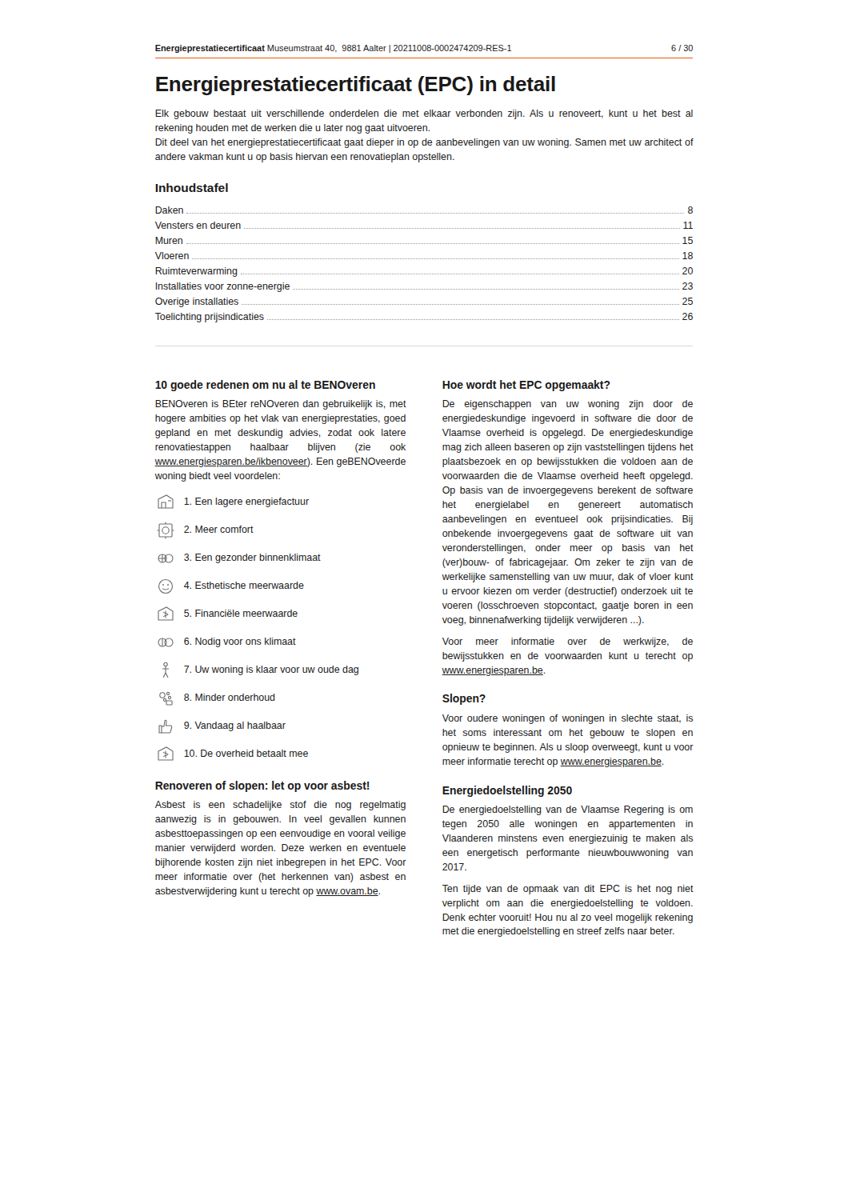Energieprestatiecertificaat Museumstraat 40, 9881 Aalter | 20211008-0002474209-RES-1
6 / 30
Energieprestatiecertificaat (EPC) in detail
Elk gebouw bestaat uit verschillende onderdelen die met elkaar verbonden zijn. Als u renoveert, kunt u het best al rekening houden met de werken die u later nog gaat uitvoeren.
Dit deel van het energieprestatiecertificaat gaat dieper in op de aanbevelingen van uw woning. Samen met uw architect of andere vakman kunt u op basis hiervan een renovatieplan opstellen.
Inhoudstafel
Daken 8
Vensters en deuren 11
Muren 15
Vloeren 18
Ruimteverwarming 20
Installaties voor zonne-energie 23
Overige installaties 25
Toelichting prijsindicaties 26
10 goede redenen om nu al te BENOveren
BENOveren is BEter reNOveren dan gebruikelijk is, met hogere ambities op het vlak van energieprestaties, goed gepland en met deskundig advies, zodat ook latere renovatiestappen haalbaar blijven (zie ook www.energiesparen.be/ikbenoveer). Een geBENOveerde woning biedt veel voordelen:
Een lagere energiefactuur
Meer comfort
Een gezonder binnenklimaat
Esthetische meerwaarde
Financiële meerwaarde
Nodig voor ons klimaat
Uw woning is klaar voor uw oude dag
Minder onderhoud
Vandaag al haalbaar
De overheid betaalt mee
Renoveren of slopen: let op voor asbest!
Asbest is een schadelijke stof die nog regelmatig aanwezig is in gebouwen. In veel gevallen kunnen asbesttoepassingen op een eenvoudige en vooral veilige manier verwijderd worden. Deze werken en eventuele bijhorende kosten zijn niet inbegrepen in het EPC. Voor meer informatie over (het herkennen van) asbest en asbestverwijdering kunt u terecht op www.ovam.be.
Hoe wordt het EPC opgemaakt?
De eigenschappen van uw woning zijn door de energiedeskundige ingevoerd in software die door de Vlaamse overheid is opgelegd. De energiedeskundige mag zich alleen baseren op zijn vaststellingen tijdens het plaatsbezoek en op bewijsstukken die voldoen aan de voorwaarden die de Vlaamse overheid heeft opgelegd. Op basis van de invoergegevens berekent de software het energielabel en genereert automatisch aanbevelingen en eventueel ook prijsindicaties. Bij onbekende invoergegevens gaat de software uit van veronderstellingen, onder meer op basis van het (ver)bouw- of fabricagejaar. Om zeker te zijn van de werkelijke samenstelling van uw muur, dak of vloer kunt u ervoor kiezen om verder (destructief) onderzoek uit te voeren (losschroeven stopcontact, gaatje boren in een voeg, binnenafwerking tijdelijk verwijderen ...).
Voor meer informatie over de werkwijze, de bewijsstukken en de voorwaarden kunt u terecht op www.energiesparen.be.
Slopen?
Voor oudere woningen of woningen in slechte staat, is het soms interessant om het gebouw te slopen en opnieuw te beginnen. Als u sloop overweegt, kunt u voor meer informatie terecht op www.energiesparen.be.
Energiedoelstelling 2050
De energiedoelstelling van de Vlaamse Regering is om tegen 2050 alle woningen en appartementen in Vlaanderen minstens even energiezuinig te maken als een energetisch performante nieuwbouwwoning van 2017.
Ten tijde van de opmaak van dit EPC is het nog niet verplicht om aan die energiedoelstelling te voldoen. Denk echter vooruit! Hou nu al zo veel mogelijk rekening met die energiedoelstelling en streef zelfs naar beter.